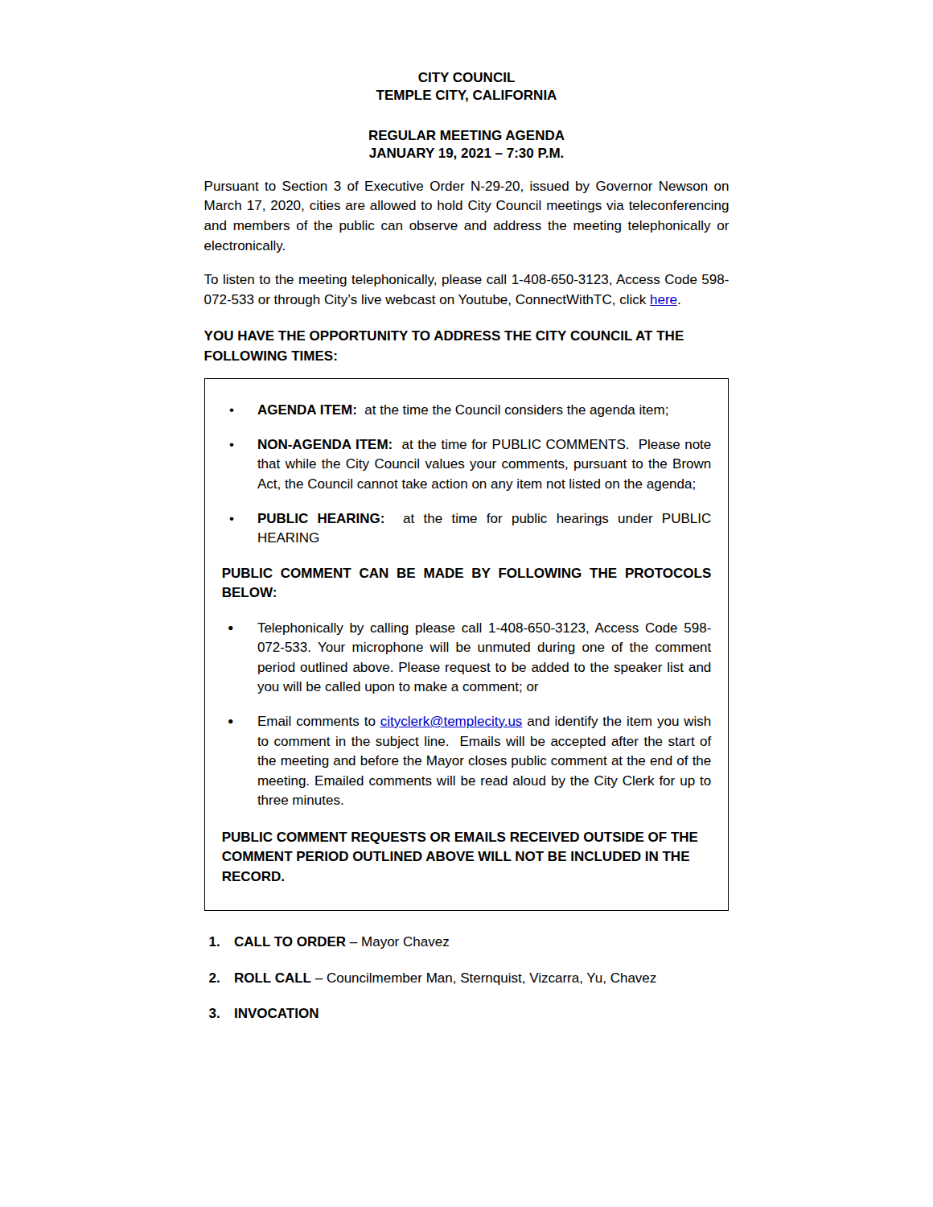CITY COUNCIL
TEMPLE CITY, CALIFORNIA
REGULAR MEETING AGENDA
JANUARY 19, 2021 – 7:30 P.M.
Pursuant to Section 3 of Executive Order N-29-20, issued by Governor Newson on March 17, 2020, cities are allowed to hold City Council meetings via teleconferencing and members of the public can observe and address the meeting telephonically or electronically.
To listen to the meeting telephonically, please call 1-408-650-3123, Access Code 598-072-533 or through City’s live webcast on Youtube, ConnectWithTC, click here.
YOU HAVE THE OPPORTUNITY TO ADDRESS THE CITY COUNCIL AT THE FOLLOWING TIMES:
AGENDA ITEM: at the time the Council considers the agenda item;
NON-AGENDA ITEM: at the time for PUBLIC COMMENTS. Please note that while the City Council values your comments, pursuant to the Brown Act, the Council cannot take action on any item not listed on the agenda;
PUBLIC HEARING: at the time for public hearings under PUBLIC HEARING
PUBLIC COMMENT CAN BE MADE BY FOLLOWING THE PROTOCOLS BELOW:
Telephonically by calling please call 1-408-650-3123, Access Code 598-072-533. Your microphone will be unmuted during one of the comment period outlined above. Please request to be added to the speaker list and you will be called upon to make a comment; or
Email comments to cityclerk@templecity.us and identify the item you wish to comment in the subject line. Emails will be accepted after the start of the meeting and before the Mayor closes public comment at the end of the meeting. Emailed comments will be read aloud by the City Clerk for up to three minutes.
PUBLIC COMMENT REQUESTS OR EMAILS RECEIVED OUTSIDE OF THE COMMENT PERIOD OUTLINED ABOVE WILL NOT BE INCLUDED IN THE RECORD.
CALL TO ORDER – Mayor Chavez
ROLL CALL – Councilmember Man, Sternquist, Vizcarra, Yu, Chavez
INVOCATION